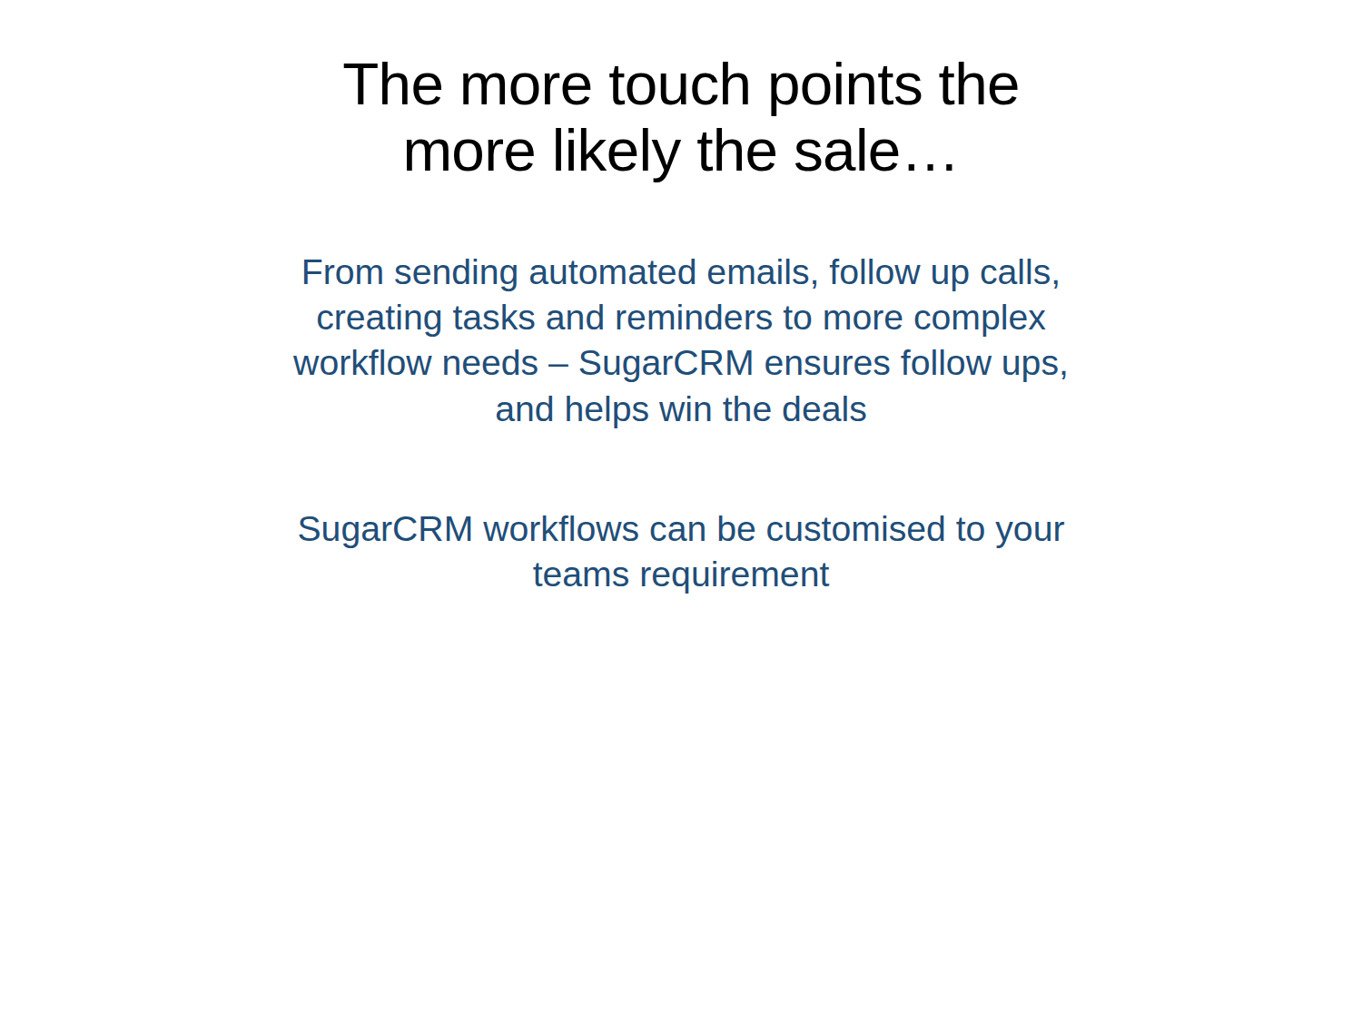The more touch points the more likely the sale…
From sending automated emails, follow up calls, creating tasks and reminders to more complex workflow needs – SugarCRM ensures follow ups, and helps win the deals
SugarCRM workflows can be customised to your teams requirement